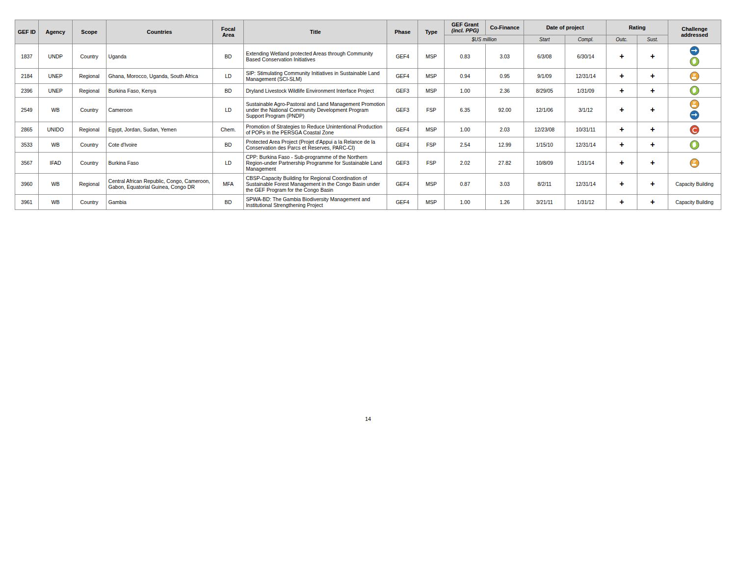| GEF ID | Agency | Scope | Countries | Focal Area | Title | Phase | Type | GEF Grant (incl. PPG) | Co-Finance | Date of project | Rating | Challenge addressed |
| --- | --- | --- | --- | --- | --- | --- | --- | --- | --- | --- | --- | --- |
| $US million | Start | Compl. | Outc. | Sust. |
| 1837 | UNDP | Country | Uganda | BD | Extending Wetland protected Areas through Community Based Conservation Initiatives | GEF4 | MSP | 0.83 | 3.03 | 6/3/08 | 6/30/14 | + | + | |
| 2184 | UNEP | Regional | Ghana, Morocco, Uganda, South Africa | LD | SIP: Stimulating Community Initiatives in Sustainable Land Management (SCI-SLM) | GEF4 | MSP | 0.94 | 0.95 | 9/1/09 | 12/31/14 | + | + | |
| 2396 | UNEP | Regional | Burkina Faso, Kenya | BD | Dryland Livestock Wildlife Environment Interface Project | GEF3 | MSP | 1.00 | 2.36 | 8/29/05 | 1/31/09 | + | + | |
| 2549 | WB | Country | Cameroon | LD | Sustainable Agro-Pastoral and Land Management Promotion under the National Community Development Program Support Program (PNDP) | GEF3 | FSP | 6.35 | 92.00 | 12/1/06 | 3/1/12 | + | + | |
| 2865 | UNIDO | Regional | Egypt, Jordan, Sudan, Yemen | Chem. | Promotion of Strategies to Reduce Unintentional Production of POPs in the PERSGA Coastal Zone | GEF4 | MSP | 1.00 | 2.03 | 12/23/08 | 10/31/11 | + | + | |
| 3533 | WB | Country | Cote d'Ivoire | BD | Protected Area Project (Projet d'Appui a la Relance de la Conservation des Parcs et Reserves, PARC-CI) | GEF4 | FSP | 2.54 | 12.99 | 1/15/10 | 12/31/14 | + | + | |
| 3567 | IFAD | Country | Burkina Faso | LD | CPP: Burkina Faso - Sub-programme of the Northern Region-under Partnership Programme for Sustainable Land Management | GEF3 | FSP | 2.02 | 27.82 | 10/8/09 | 1/31/14 | + | + | |
| 3960 | WB | Regional | Central African Republic, Congo, Cameroon, Gabon, Equatorial Guinea, Congo DR | MFA | CBSP-Capacity Building for Regional Coordination of Sustainable Forest Management in the Congo Basin under the GEF Program for the Congo Basin | GEF4 | MSP | 0.87 | 3.03 | 8/2/11 | 12/31/14 | + | + | Capacity Building |
| 3961 | WB | Country | Gambia | BD | SPWA-BD: The Gambia Biodiversity Management and Institutional Strengthening Project | GEF4 | MSP | 1.00 | 1.26 | 3/21/11 | 1/31/12 | + | + | Capacity Building |
14